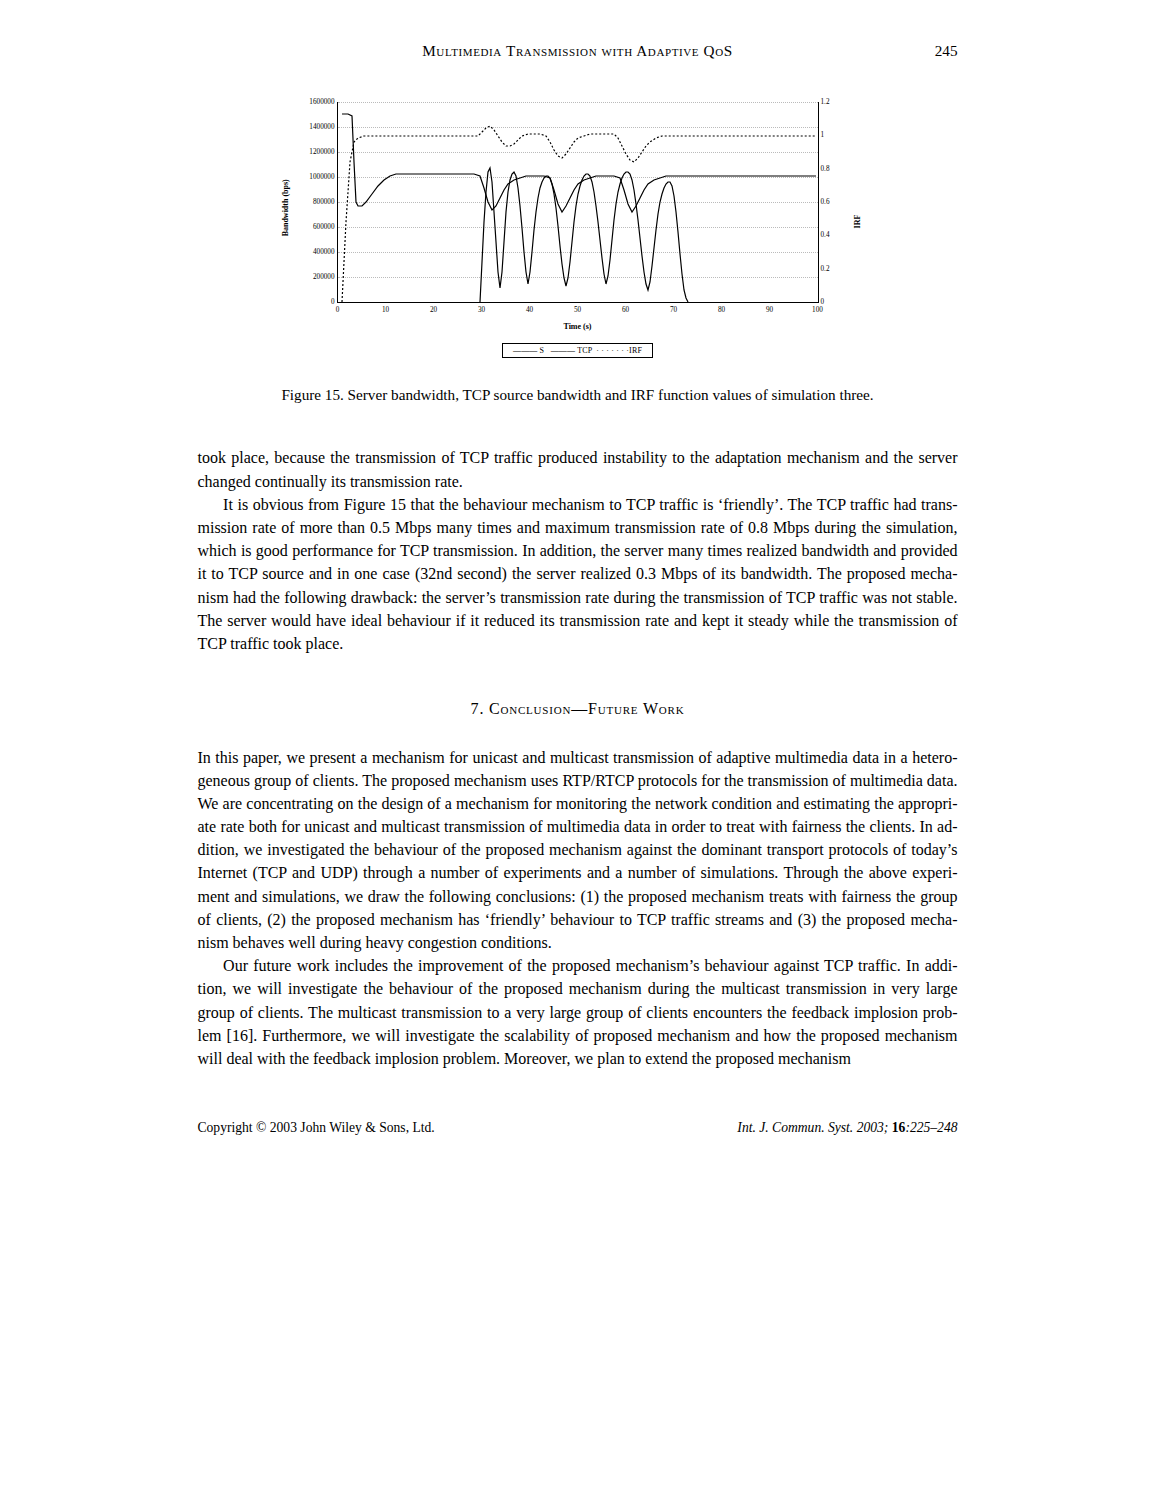Multimedia Transmission with Adaptive QoS 245
Bandwidth (bps) IRF 1600000 1400000 1200000 1000000 800000 600000 400000 200000 0 1.2 1 0.8 0.6 0.4 0.2 0 0 10 20 30 40 50 60 70 80 90 100
Time (s)
——— S ——— TCP · · · · · · ·IRF
Figure 15. Server bandwidth, TCP source bandwidth and IRF function values of simulation three.
took place, because the transmission of TCP traffic produced instability to the adaptation mechanism and the server changed continually its transmission rate.
It is obvious from Figure 15 that the behaviour mechanism to TCP traffic is ‘friendly’. The TCP traffic had transmission rate of more than 0.5 Mbps many times and maximum transmission rate of 0.8 Mbps during the simulation, which is good performance for TCP transmission. In addition, the server many times realized bandwidth and provided it to TCP source and in one case (32nd second) the server realized 0.3 Mbps of its bandwidth. The proposed mechanism had the following drawback: the server’s transmission rate during the transmission of TCP traffic was not stable. The server would have ideal behaviour if it reduced its transmission rate and kept it steady while the transmission of TCP traffic took place.
7. Conclusion—Future Work
In this paper, we present a mechanism for unicast and multicast transmission of adaptive multimedia data in a heterogeneous group of clients. The proposed mechanism uses RTP/RTCP protocols for the transmission of multimedia data. We are concentrating on the design of a mechanism for monitoring the network condition and estimating the appropriate rate both for unicast and multicast transmission of multimedia data in order to treat with fairness the clients. In addition, we investigated the behaviour of the proposed mechanism against the dominant transport protocols of today’s Internet (TCP and UDP) through a number of experiments and a number of simulations. Through the above experiment and simulations, we draw the following conclusions: (1) the proposed mechanism treats with fairness the group of clients, (2) the proposed mechanism has ‘friendly’ behaviour to TCP traffic streams and (3) the proposed mechanism behaves well during heavy congestion conditions.
Our future work includes the improvement of the proposed mechanism’s behaviour against TCP traffic. In addition, we will investigate the behaviour of the proposed mechanism during the multicast transmission in very large group of clients. The multicast transmission to a very large group of clients encounters the feedback implosion problem [16]. Furthermore, we will investigate the scalability of proposed mechanism and how the proposed mechanism will deal with the feedback implosion problem. Moreover, we plan to extend the proposed mechanism
Copyright © 2003 John Wiley & Sons, Ltd. Int. J. Commun. Syst. 2003; 16:225–248